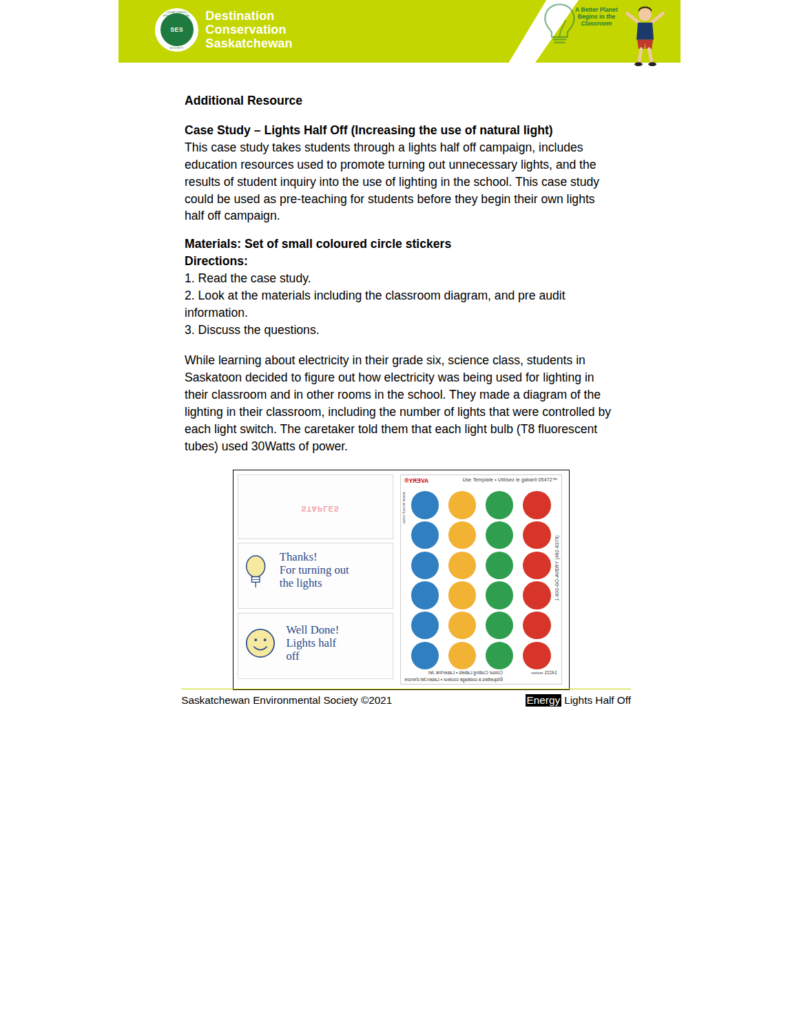SASKATCHEWAN ENVIRONMENTAL
SES
SOCIETY
Destination
Conservation
Saskatchewan
A Better Planet
Begins in the
Classroom
Additional Resource
Case Study – Lights Half Off (Increasing the use of natural light)
This case study takes students through a lights half off campaign, includes education resources used to promote turning out unnecessary lights, and the results of student inquiry into the use of lighting in the school. This case study could be used as pre-teaching for students before they begin their own lights half off campaign.
Materials: Set of small coloured circle stickers
Directions:
1. Read the case study.
2. Look at the materials including the classroom diagram, and pre audit information.
3. Discuss the questions.
While learning about electricity in their grade six, science class, students in Saskatoon decided to figure out how electricity was being used for lighting in their classroom and in other rooms in the school. They made a diagram of the lighting in their classroom, including the number of lights that were controlled by each light switch. The caretaker told them that each light bulb (T8 fluorescent tubes) used 30Watts of power.
STAPLES
Thanks!
For turning out
the lights
Well Done!
Lights half
off
AVERY®
Use Template • Utilisez le gabarit 05472™
www.avery.com
1-800-GO-AVERY (462-8379)
14221 rev/rec Colour Coding Labels • Laser/Ink Jet
Étiquettes à codéage couleur • Laser/Jet d'encre
Saskatchewan Environmental Society ©2021
Energy Lights Half Off